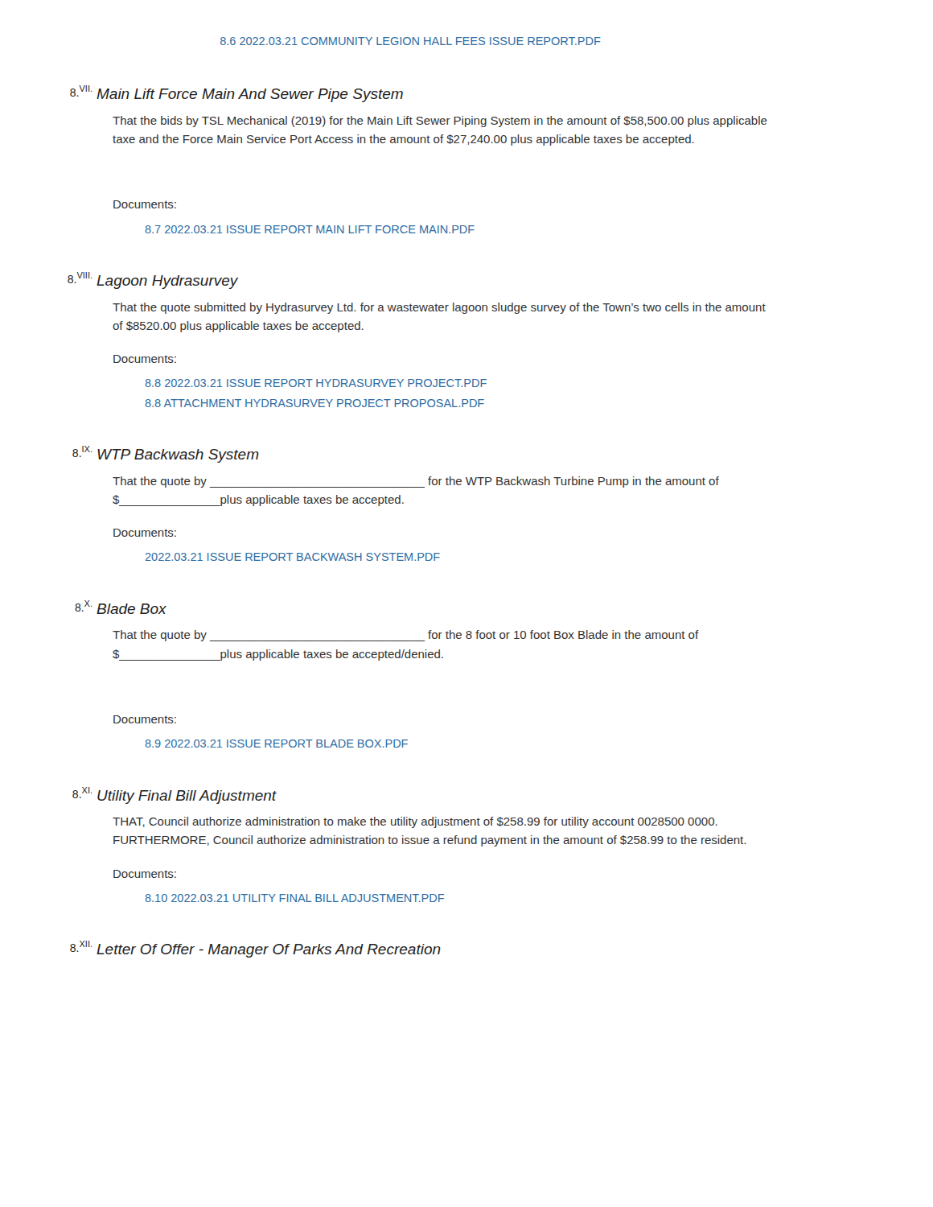8.6 2022.03.21 COMMUNITY LEGION HALL FEES ISSUE REPORT.PDF
8.VII.
Main Lift Force Main And Sewer Pipe System
That the bids by TSL Mechanical (2019) for the Main Lift Sewer Piping System in the amount of $58,500.00 plus applicable taxe and the Force Main Service Port Access in the amount of $27,240.00 plus applicable taxes be accepted.
Documents:
8.7 2022.03.21 ISSUE REPORT MAIN LIFT FORCE MAIN.PDF
8.VIII.
Lagoon Hydrasurvey
That the quote submitted by Hydrasurvey Ltd. for a wastewater lagoon sludge survey of the Town’s two cells in the amount of $8520.00 plus applicable taxes be accepted.
Documents:
8.8 2022.03.21 ISSUE REPORT HYDRASURVEY PROJECT.PDF 8.8 ATTACHMENT HYDRASURVEY PROJECT PROPOSAL.PDF
8.IX.
WTP Backwash System
That the quote by ________________________________ for the WTP Backwash Turbine Pump in the amount of $_______________plus applicable taxes be accepted.
Documents:
2022.03.21 ISSUE REPORT BACKWASH SYSTEM.PDF
8.X.
Blade Box
That the quote by ________________________________ for the 8 foot or 10 foot Box Blade in the amount of $_______________plus applicable taxes be accepted/denied.
Documents:
8.9 2022.03.21 ISSUE REPORT BLADE BOX.PDF
8.XI.
Utility Final Bill Adjustment
THAT, Council authorize administration to make the utility adjustment of $258.99 for utility account 0028500 0000. FURTHERMORE, Council authorize administration to issue a refund payment in the amount of $258.99 to the resident.
Documents:
8.10 2022.03.21 UTILITY FINAL BILL ADJUSTMENT.PDF
8.XII.
Letter Of Offer - Manager Of Parks And Recreation